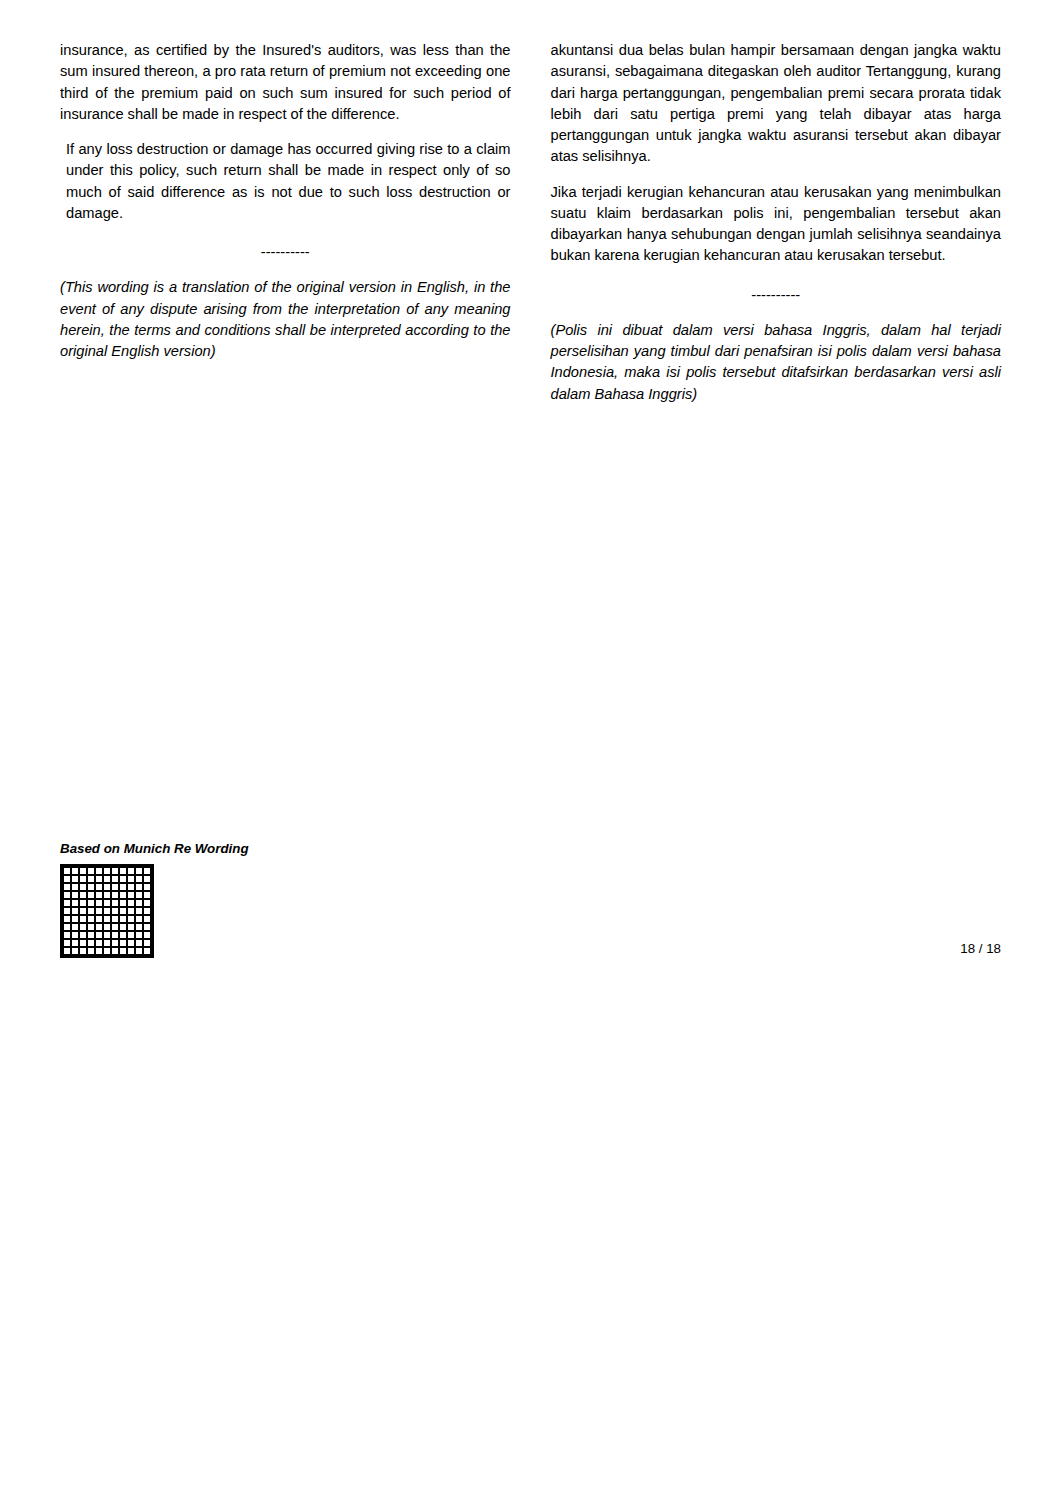insurance, as certified by the Insured's auditors, was less than the sum insured thereon, a pro rata return of premium not exceeding one third of the premium paid on such sum insured for such period of insurance shall be made in respect of the difference.
If any loss destruction or damage has occurred giving rise to a claim under this policy, such return shall be made in respect only of so much of said difference as is not due to such loss destruction or damage.
----------
(This wording is a translation of the original version in English, in the event of any dispute arising from the interpretation of any meaning herein, the terms and conditions shall be interpreted according to the original English version)
akuntansi dua belas bulan hampir bersamaan dengan jangka waktu asuransi, sebagaimana ditegaskan oleh auditor Tertanggung, kurang dari harga pertanggungan, pengembalian premi secara prorata tidak lebih dari satu pertiga premi yang telah dibayar atas harga pertanggungan untuk jangka waktu asuransi tersebut akan dibayar atas selisihnya.
Jika terjadi kerugian kehancuran atau kerusakan yang menimbulkan suatu klaim berdasarkan polis ini, pengembalian tersebut akan dibayarkan hanya sehubungan dengan jumlah selisihnya seandainya bukan karena kerugian kehancuran atau kerusakan tersebut.
----------
(Polis ini dibuat dalam versi bahasa Inggris, dalam hal terjadi perselisihan yang timbul dari penafsiran isi polis dalam versi bahasa Indonesia, maka isi polis tersebut ditafsirkan berdasarkan versi asli dalam Bahasa Inggris)
Based on Munich Re Wording
18 / 18